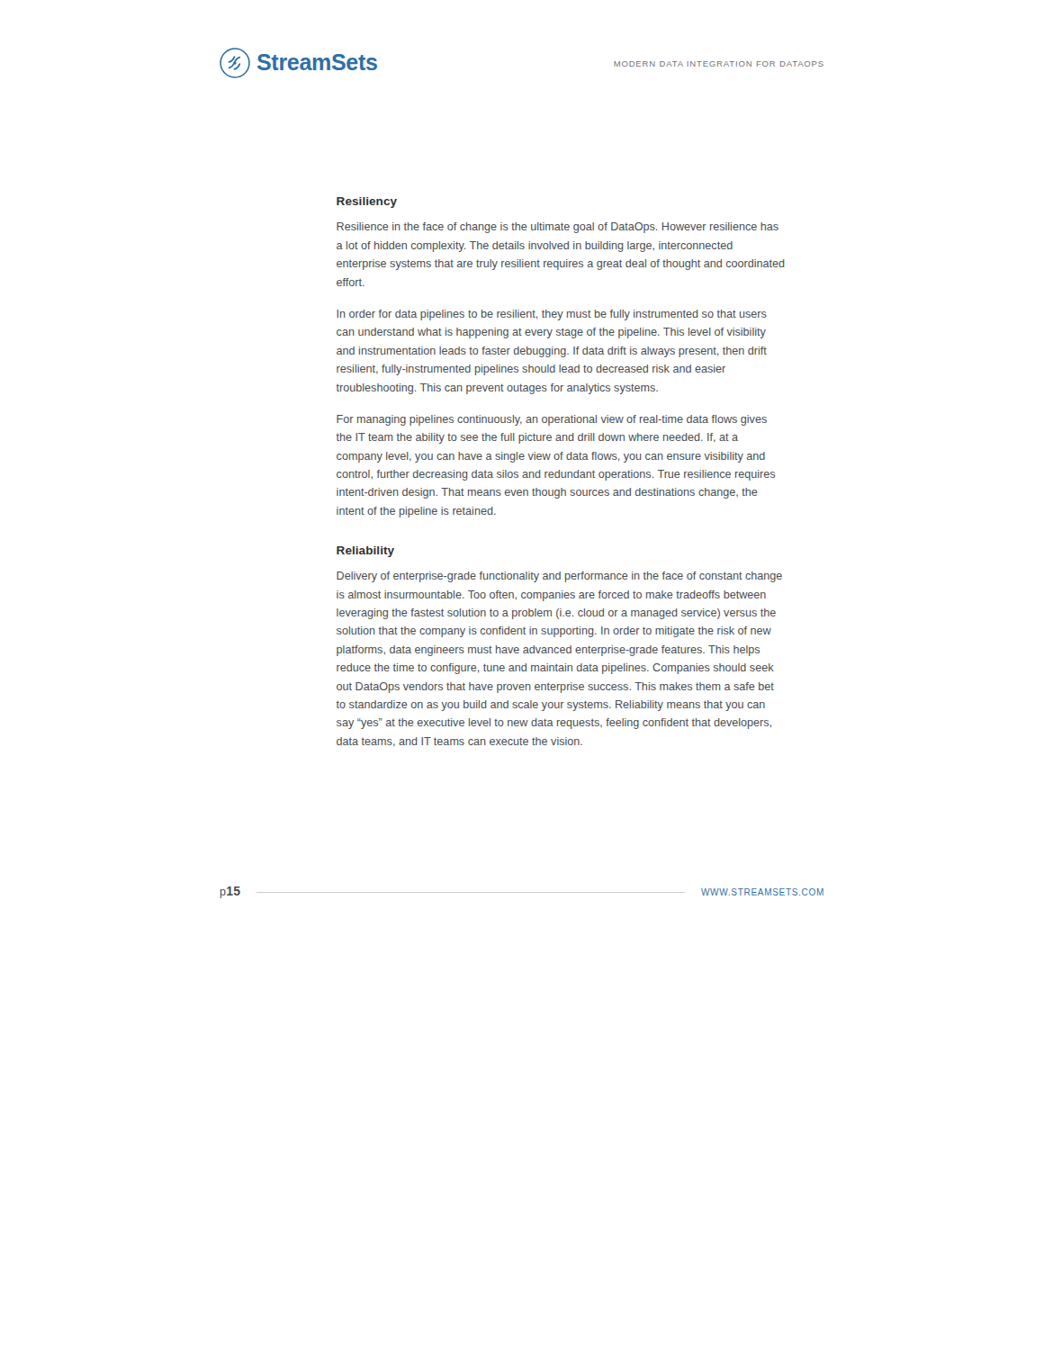StreamSets
Modern Data Integration for DataOps
Resiliency
Resilience in the face of change is the ultimate goal of DataOps. However resilience has a lot of hidden complexity. The details involved in building large, interconnected enterprise systems that are truly resilient requires a great deal of thought and coordinated effort.
In order for data pipelines to be resilient, they must be fully instrumented so that users can understand what is happening at every stage of the pipeline. This level of visibility and instrumentation leads to faster debugging. If data drift is always present, then drift resilient, fully-instrumented pipelines should lead to decreased risk and easier troubleshooting. This can prevent outages for analytics systems.
For managing pipelines continuously, an operational view of real-time data flows gives the IT team the ability to see the full picture and drill down where needed. If, at a company level, you can have a single view of data flows, you can ensure visibility and control, further decreasing data silos and redundant operations. True resilience requires intent-driven design. That means even though sources and destinations change, the intent of the pipeline is retained.
Reliability
Delivery of enterprise-grade functionality and performance in the face of constant change is almost insurmountable. Too often, companies are forced to make tradeoffs between leveraging the fastest solution to a problem (i.e. cloud or a managed service) versus the solution that the company is confident in supporting. In order to mitigate the risk of new platforms, data engineers must have advanced enterprise-grade features. This helps reduce the time to configure, tune and maintain data pipelines. Companies should seek out DataOps vendors that have proven enterprise success. This makes them a safe bet to standardize on as you build and scale your systems. Reliability means that you can say “yes” at the executive level to new data requests, feeling confident that developers, data teams, and IT teams can execute the vision.
p15
WWW.STREAMSETS.COM